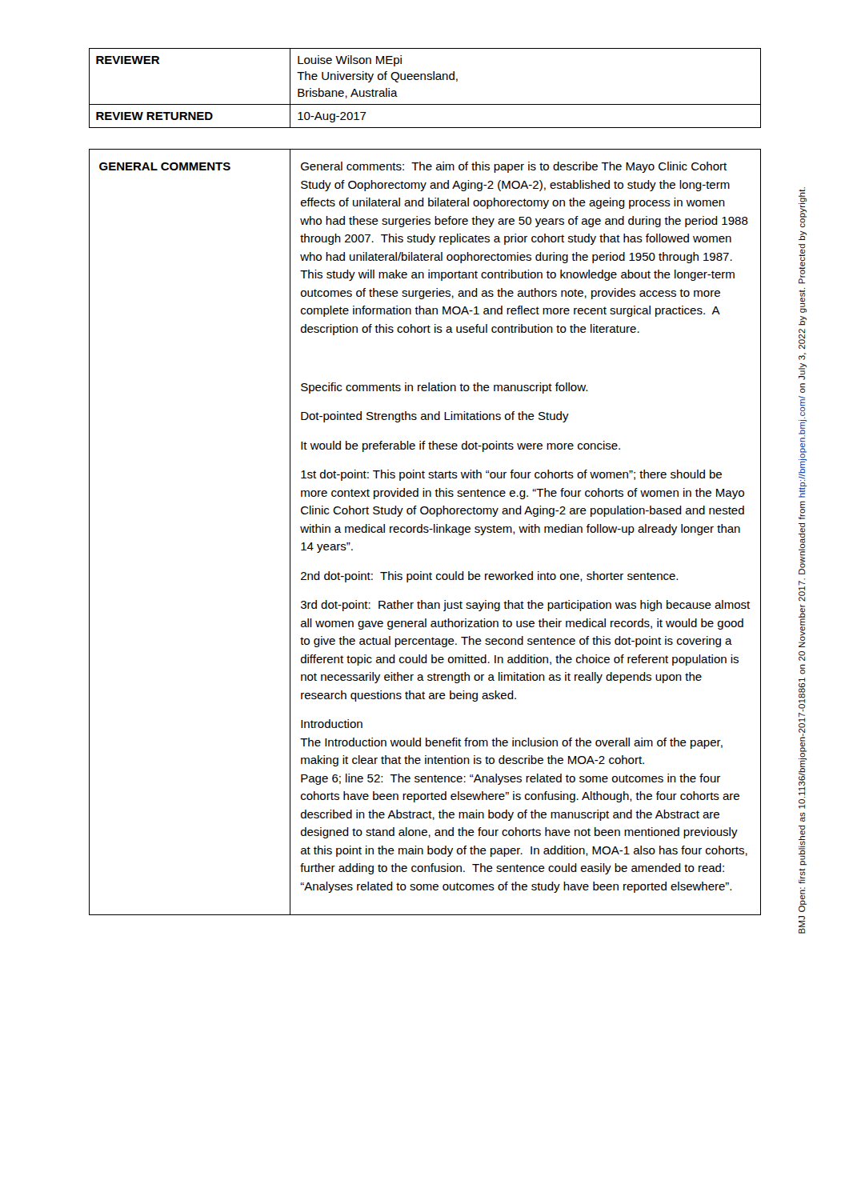BMJ Open: first published as 10.1136/bmjopen-2017-018861 on 20 November 2017. Downloaded from http://bmjopen.bmj.com/ on July 3, 2022 by guest. Protected by copyright.
| REVIEWER | Louise Wilson MEpi The University of Queensland, Brisbane, Australia |
| REVIEW RETURNED | 10-Aug-2017 |
| GENERAL COMMENTS | General comments: The aim of this paper is to describe The Mayo Clinic Cohort Study of Oophorectomy and Aging-2 (MOA-2), established to study the long-term effects of unilateral and bilateral oophorectomy on the ageing process in women who had these surgeries before they are 50 years of age and during the period 1988 through 2007. This study replicates a prior cohort study that has followed women who had unilateral/bilateral oophorectomies during the period 1950 through 1987. This study will make an important contribution to knowledge about the longer-term outcomes of these surgeries, and as the authors note, provides access to more complete information than MOA-1 and reflect more recent surgical practices. A description of this cohort is a useful contribution to the literature. Specific comments in relation to the manuscript follow. Dot-pointed Strengths and Limitations of the Study It would be preferable if these dot-points were more concise. 1st dot-point: This point starts with “our four cohorts of women”; there should be more context provided in this sentence e.g. “The four cohorts of women in the Mayo Clinic Cohort Study of Oophorectomy and Aging-2 are population-based and nested within a medical records-linkage system, with median follow-up already longer than 14 years”. 2nd dot-point: This point could be reworked into one, shorter sentence. 3rd dot-point: Rather than just saying that the participation was high because almost all women gave general authorization to use their medical records, it would be good to give the actual percentage. The second sentence of this dot-point is covering a different topic and could be omitted. In addition, the choice of referent population is not necessarily either a strength or a limitation as it really depends upon the research questions that are being asked. Introduction The Introduction would benefit from the inclusion of the overall aim of the paper, making it clear that the intention is to describe the MOA-2 cohort. Page 6; line 52: The sentence: “Analyses related to some outcomes in the four cohorts have been reported elsewhere” is confusing. Although, the four cohorts are described in the Abstract, the main body of the manuscript and the Abstract are designed to stand alone, and the four cohorts have not been mentioned previously at this point in the main body of the paper. In addition, MOA-1 also has four cohorts, further adding to the confusion. The sentence could easily be amended to read: “Analyses related to some outcomes of the study have been reported elsewhere”. |